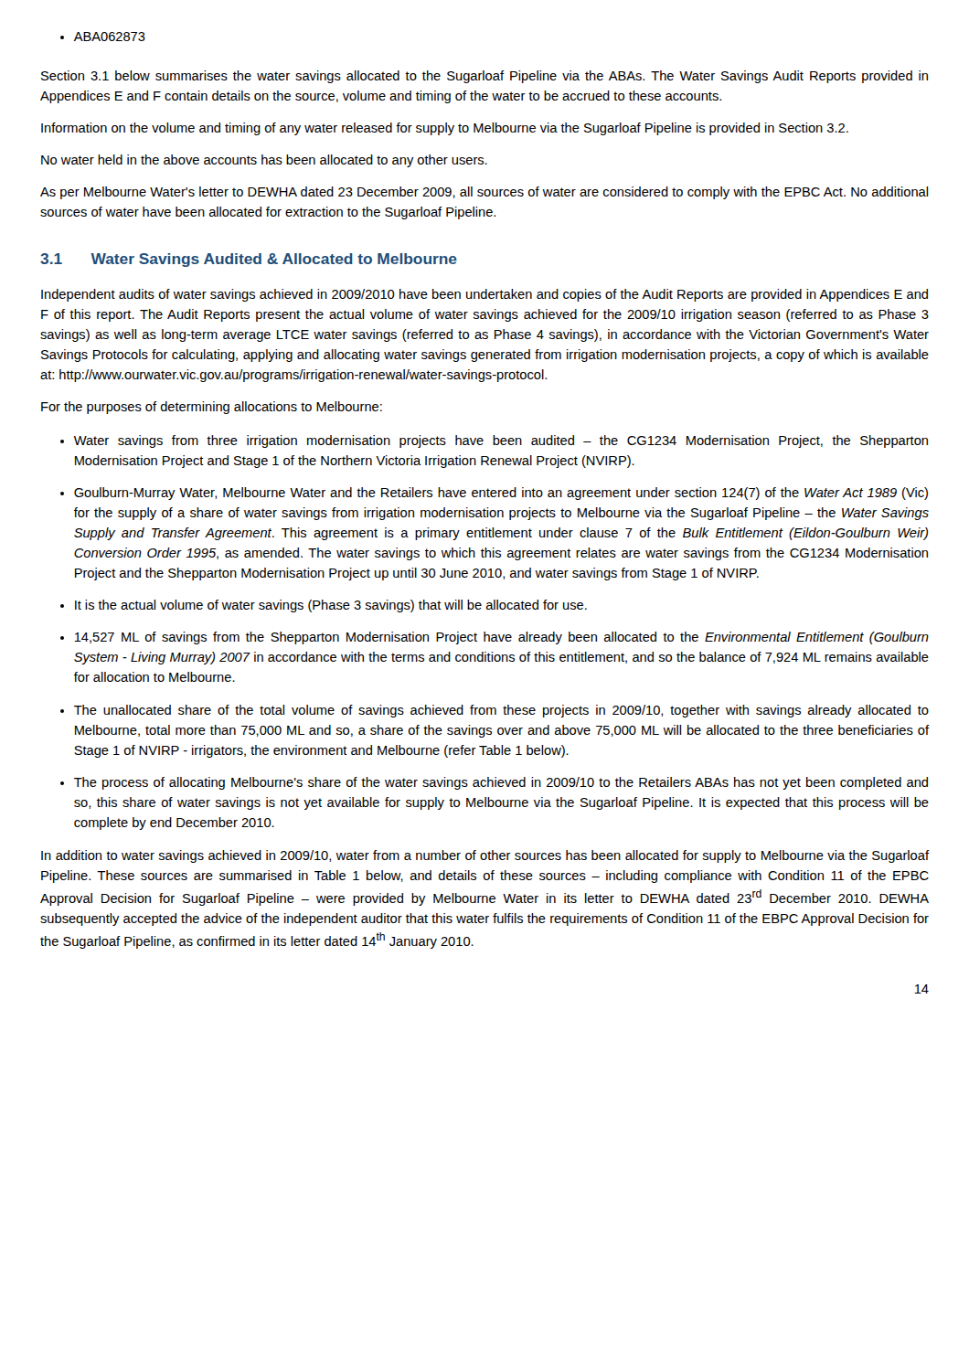ABA062873
Section 3.1 below summarises the water savings allocated to the Sugarloaf Pipeline via the ABAs. The Water Savings Audit Reports provided in Appendices E and F contain details on the source, volume and timing of the water to be accrued to these accounts.
Information on the volume and timing of any water released for supply to Melbourne via the Sugarloaf Pipeline is provided in Section 3.2.
No water held in the above accounts has been allocated to any other users.
As per Melbourne Water's letter to DEWHA dated 23 December 2009, all sources of water are considered to comply with the EPBC Act. No additional sources of water have been allocated for extraction to the Sugarloaf Pipeline.
3.1 Water Savings Audited & Allocated to Melbourne
Independent audits of water savings achieved in 2009/2010 have been undertaken and copies of the Audit Reports are provided in Appendices E and F of this report. The Audit Reports present the actual volume of water savings achieved for the 2009/10 irrigation season (referred to as Phase 3 savings) as well as long-term average LTCE water savings (referred to as Phase 4 savings), in accordance with the Victorian Government's Water Savings Protocols for calculating, applying and allocating water savings generated from irrigation modernisation projects, a copy of which is available at: http://www.ourwater.vic.gov.au/programs/irrigation-renewal/water-savings-protocol.
For the purposes of determining allocations to Melbourne:
Water savings from three irrigation modernisation projects have been audited – the CG1234 Modernisation Project, the Shepparton Modernisation Project and Stage 1 of the Northern Victoria Irrigation Renewal Project (NVIRP).
Goulburn-Murray Water, Melbourne Water and the Retailers have entered into an agreement under section 124(7) of the Water Act 1989 (Vic) for the supply of a share of water savings from irrigation modernisation projects to Melbourne via the Sugarloaf Pipeline – the Water Savings Supply and Transfer Agreement. This agreement is a primary entitlement under clause 7 of the Bulk Entitlement (Eildon-Goulburn Weir) Conversion Order 1995, as amended. The water savings to which this agreement relates are water savings from the CG1234 Modernisation Project and the Shepparton Modernisation Project up until 30 June 2010, and water savings from Stage 1 of NVIRP.
It is the actual volume of water savings (Phase 3 savings) that will be allocated for use.
14,527 ML of savings from the Shepparton Modernisation Project have already been allocated to the Environmental Entitlement (Goulburn System - Living Murray) 2007 in accordance with the terms and conditions of this entitlement, and so the balance of 7,924 ML remains available for allocation to Melbourne.
The unallocated share of the total volume of savings achieved from these projects in 2009/10, together with savings already allocated to Melbourne, total more than 75,000 ML and so, a share of the savings over and above 75,000 ML will be allocated to the three beneficiaries of Stage 1 of NVIRP - irrigators, the environment and Melbourne (refer Table 1 below).
The process of allocating Melbourne's share of the water savings achieved in 2009/10 to the Retailers ABAs has not yet been completed and so, this share of water savings is not yet available for supply to Melbourne via the Sugarloaf Pipeline. It is expected that this process will be complete by end December 2010.
In addition to water savings achieved in 2009/10, water from a number of other sources has been allocated for supply to Melbourne via the Sugarloaf Pipeline. These sources are summarised in Table 1 below, and details of these sources – including compliance with Condition 11 of the EPBC Approval Decision for Sugarloaf Pipeline – were provided by Melbourne Water in its letter to DEWHA dated 23rd December 2010. DEWHA subsequently accepted the advice of the independent auditor that this water fulfils the requirements of Condition 11 of the EBPC Approval Decision for the Sugarloaf Pipeline, as confirmed in its letter dated 14th January 2010.
14